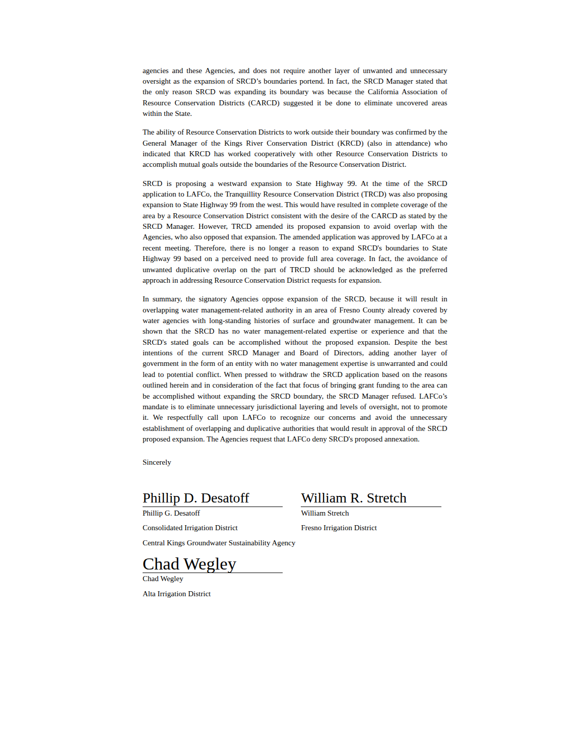agencies and these Agencies, and does not require another layer of unwanted and unnecessary oversight as the expansion of SRCD’s boundaries portend. In fact, the SRCD Manager stated that the only reason SRCD was expanding its boundary was because the California Association of Resource Conservation Districts (CARCD) suggested it be done to eliminate uncovered areas within the State.
The ability of Resource Conservation Districts to work outside their boundary was confirmed by the General Manager of the Kings River Conservation District (KRCD) (also in attendance) who indicated that KRCD has worked cooperatively with other Resource Conservation Districts to accomplish mutual goals outside the boundaries of the Resource Conservation District.
SRCD is proposing a westward expansion to State Highway 99. At the time of the SRCD application to LAFCo, the Tranquillity Resource Conservation District (TRCD) was also proposing expansion to State Highway 99 from the west. This would have resulted in complete coverage of the area by a Resource Conservation District consistent with the desire of the CARCD as stated by the SRCD Manager. However, TRCD amended its proposed expansion to avoid overlap with the Agencies, who also opposed that expansion. The amended application was approved by LAFCo at a recent meeting. Therefore, there is no longer a reason to expand SRCD's boundaries to State Highway 99 based on a perceived need to provide full area coverage. In fact, the avoidance of unwanted duplicative overlap on the part of TRCD should be acknowledged as the preferred approach in addressing Resource Conservation District requests for expansion.
In summary, the signatory Agencies oppose expansion of the SRCD, because it will result in overlapping water management-related authority in an area of Fresno County already covered by water agencies with long-standing histories of surface and groundwater management. It can be shown that the SRCD has no water management-related expertise or experience and that the SRCD's stated goals can be accomplished without the proposed expansion. Despite the best intentions of the current SRCD Manager and Board of Directors, adding another layer of government in the form of an entity with no water management expertise is unwarranted and could lead to potential conflict. When pressed to withdraw the SRCD application based on the reasons outlined herein and in consideration of the fact that focus of bringing grant funding to the area can be accomplished without expanding the SRCD boundary, the SRCD Manager refused. LAFCo’s mandate is to eliminate unnecessary jurisdictional layering and levels of oversight, not to promote it. We respectfully call upon LAFCo to recognize our concerns and avoid the unnecessary establishment of overlapping and duplicative authorities that would result in approval of the SRCD proposed expansion. The Agencies request that LAFCo deny SRCD's proposed annexation.
Sincerely
| Phillip D. Desatoff Phillip G. Desatoff Consolidated Irrigation District Central Kings Groundwater Sustainability Agency Chad Wegley Chad Wegley Alta Irrigation District | William R. Stretch William Stretch Fresno Irrigation District |